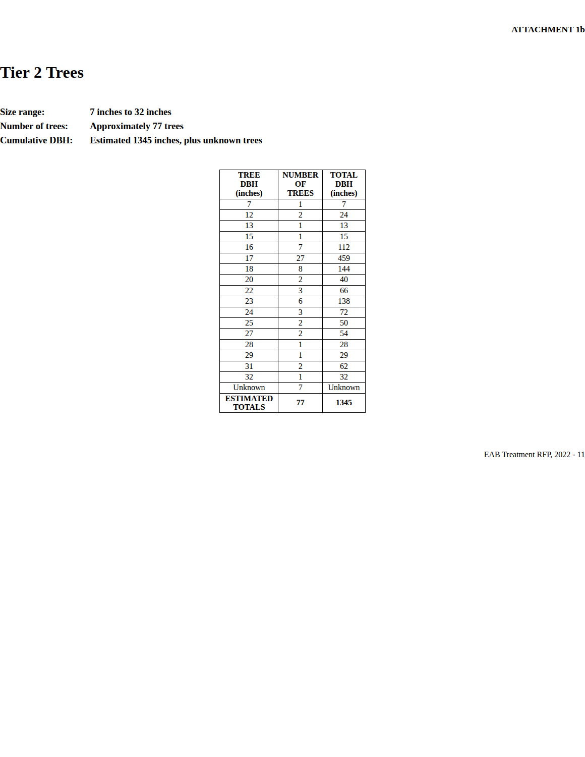ATTACHMENT 1b
Tier 2 Trees
| Size range: | 7 inches to 32 inches |
| Number of trees: | Approximately 77 trees |
| Cumulative DBH: | Estimated 1345 inches, plus unknown trees |
| TREE DBH (inches) | NUMBER OF TREES | TOTAL DBH (inches) |
| --- | --- | --- |
| 7 | 1 | 7 |
| 12 | 2 | 24 |
| 13 | 1 | 13 |
| 15 | 1 | 15 |
| 16 | 7 | 112 |
| 17 | 27 | 459 |
| 18 | 8 | 144 |
| 20 | 2 | 40 |
| 22 | 3 | 66 |
| 23 | 6 | 138 |
| 24 | 3 | 72 |
| 25 | 2 | 50 |
| 27 | 2 | 54 |
| 28 | 1 | 28 |
| 29 | 1 | 29 |
| 31 | 2 | 62 |
| 32 | 1 | 32 |
| Unknown | 7 | Unknown |
| ESTIMATED TOTALS | 77 | 1345 |
EAB Treatment RFP, 2022 - 11